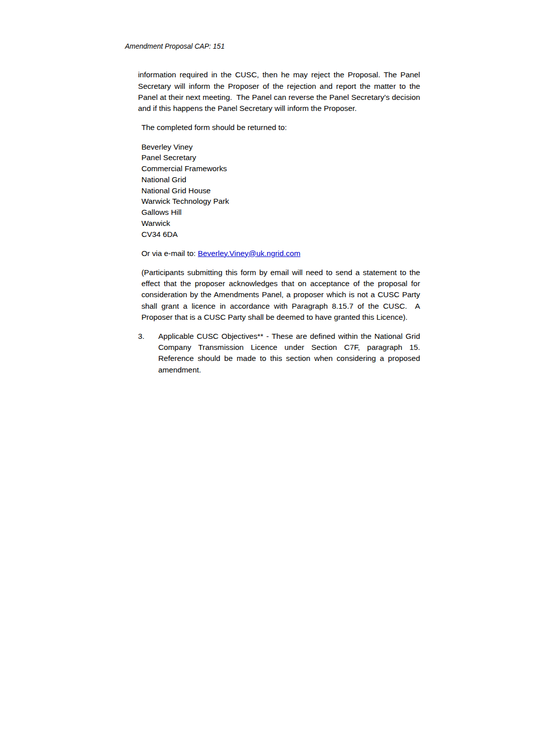Amendment Proposal CAP: 151
information required in the CUSC, then he may reject the Proposal. The Panel Secretary will inform the Proposer of the rejection and report the matter to the Panel at their next meeting. The Panel can reverse the Panel Secretary’s decision and if this happens the Panel Secretary will inform the Proposer.
The completed form should be returned to:
Beverley Viney
Panel Secretary
Commercial Frameworks
National Grid
National Grid House
Warwick Technology Park
Gallows Hill
Warwick
CV34 6DA
Or via e-mail to: Beverley.Viney@uk.ngrid.com
(Participants submitting this form by email will need to send a statement to the effect that the proposer acknowledges that on acceptance of the proposal for consideration by the Amendments Panel, a proposer which is not a CUSC Party shall grant a licence in accordance with Paragraph 8.15.7 of the CUSC. A Proposer that is a CUSC Party shall be deemed to have granted this Licence).
3.
Applicable CUSC Objectives** - These are defined within the National Grid Company Transmission Licence under Section C7F, paragraph 15. Reference should be made to this section when considering a proposed amendment.